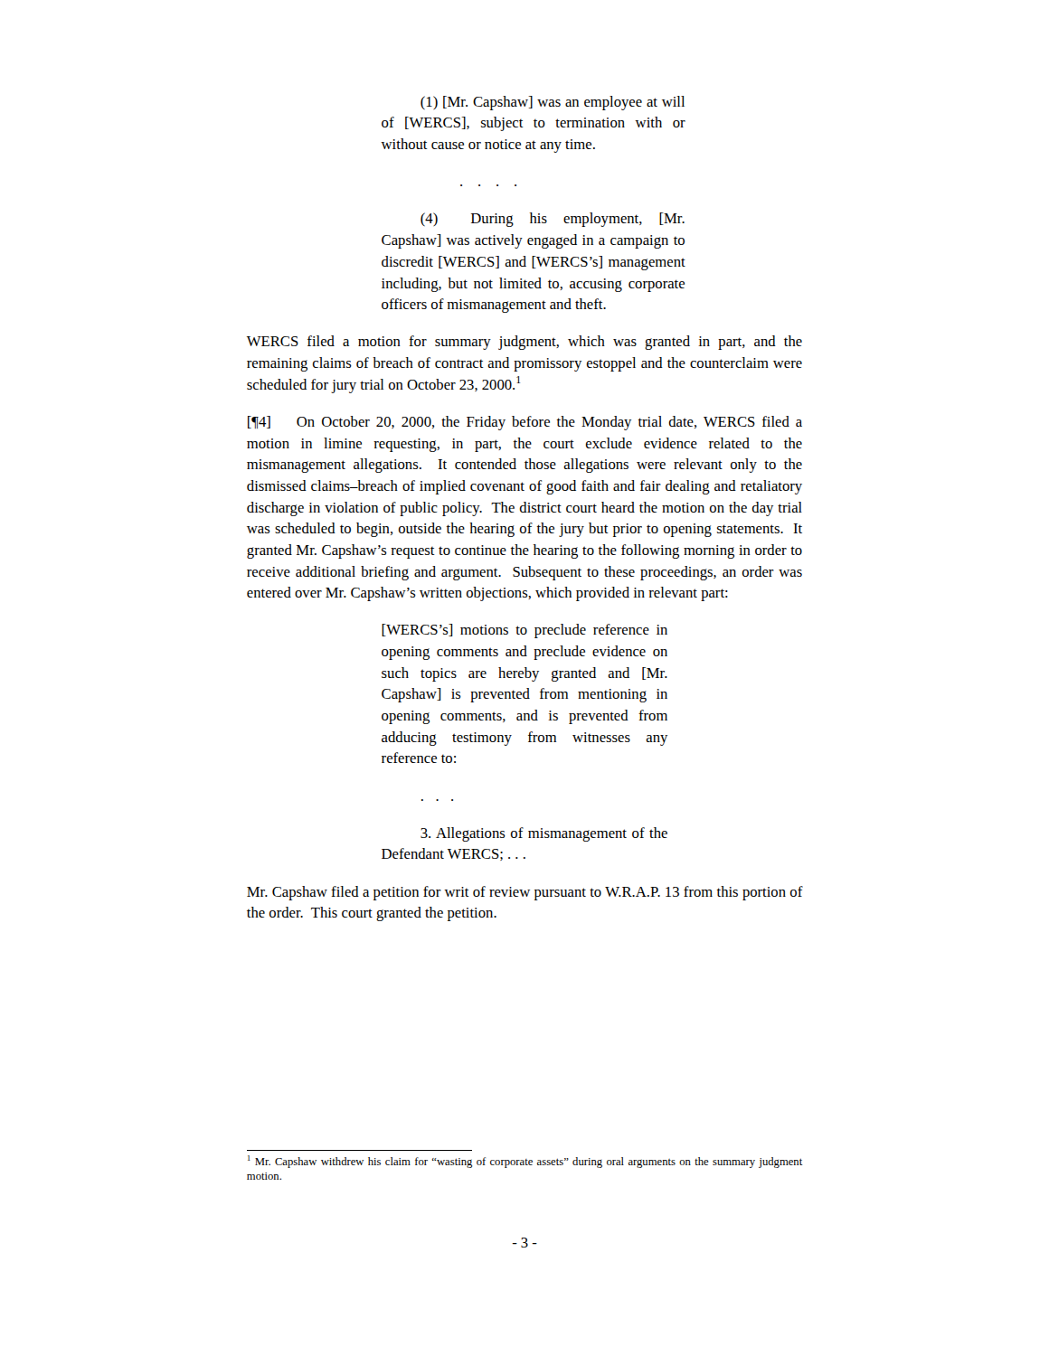(1) [Mr. Capshaw] was an employee at will of [WERCS], subject to termination with or without cause or notice at any time.
. . . .
(4) During his employment, [Mr. Capshaw] was actively engaged in a campaign to discredit [WERCS] and [WERCS’s] management including, but not limited to, accusing corporate officers of mismanagement and theft.
WERCS filed a motion for summary judgment, which was granted in part, and the remaining claims of breach of contract and promissory estoppel and the counterclaim were scheduled for jury trial on October 23, 2000.1
[¶4] On October 20, 2000, the Friday before the Monday trial date, WERCS filed a motion in limine requesting, in part, the court exclude evidence related to the mismanagement allegations. It contended those allegations were relevant only to the dismissed claims–breach of implied covenant of good faith and fair dealing and retaliatory discharge in violation of public policy. The district court heard the motion on the day trial was scheduled to begin, outside the hearing of the jury but prior to opening statements. It granted Mr. Capshaw’s request to continue the hearing to the following morning in order to receive additional briefing and argument. Subsequent to these proceedings, an order was entered over Mr. Capshaw’s written objections, which provided in relevant part:
[WERCS’s] motions to preclude reference in opening comments and preclude evidence on such topics are hereby granted and [Mr. Capshaw] is prevented from mentioning in opening comments, and is prevented from adducing testimony from witnesses any reference to:
. . .
3. Allegations of mismanagement of the Defendant WERCS; . . .
Mr. Capshaw filed a petition for writ of review pursuant to W.R.A.P. 13 from this portion of the order. This court granted the petition.
1 Mr. Capshaw withdrew his claim for “wasting of corporate assets” during oral arguments on the summary judgment motion.
- 3 -